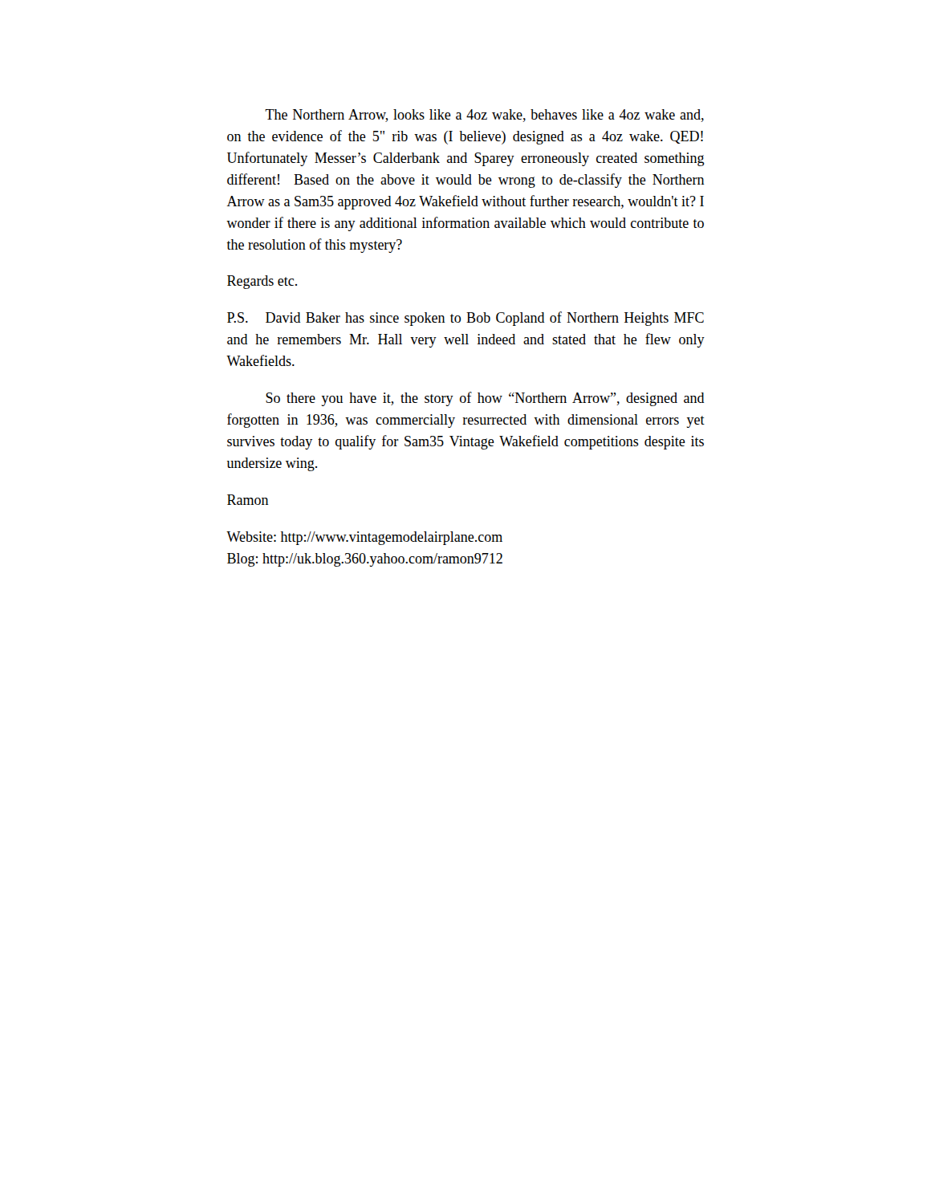The Northern Arrow, looks like a 4oz wake, behaves like a 4oz wake and, on the evidence of the 5" rib was (I believe) designed as a 4oz wake. QED! Unfortunately Messer’s Calderbank and Sparey erroneously created something different! Based on the above it would be wrong to de-classify the Northern Arrow as a Sam35 approved 4oz Wakefield without further research, wouldn't it? I wonder if there is any additional information available which would contribute to the resolution of this mystery?
Regards etc.
P.S. David Baker has since spoken to Bob Copland of Northern Heights MFC and he remembers Mr. Hall very well indeed and stated that he flew only Wakefields.
So there you have it, the story of how “Northern Arrow”, designed and forgotten in 1936, was commercially resurrected with dimensional errors yet survives today to qualify for Sam35 Vintage Wakefield competitions despite its undersize wing.
Ramon
Website: http://www.vintagemodelairplane.com
Blog: http://uk.blog.360.yahoo.com/ramon9712